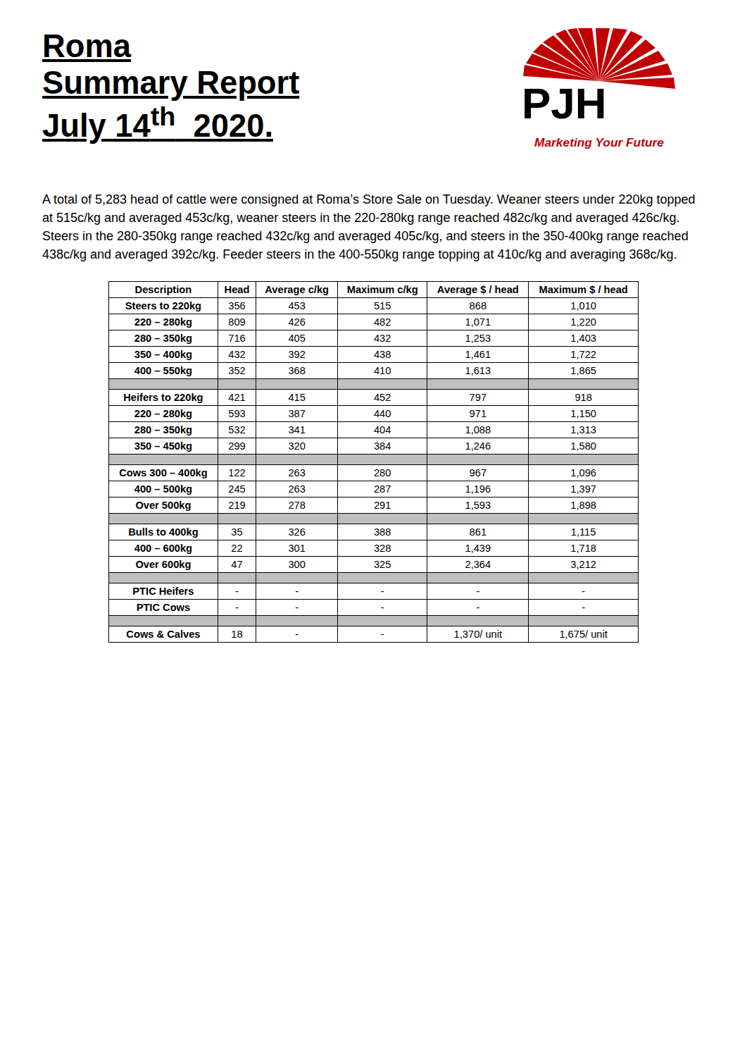Roma
Summary Report
July 14th 2020.
PJH
Marketing Your Future
A total of 5,283 head of cattle were consigned at Roma’s Store Sale on Tuesday. Weaner steers under 220kg topped at 515c/kg and averaged 453c/kg, weaner steers in the 220-280kg range reached 482c/kg and averaged 426c/kg. Steers in the 280-350kg range reached 432c/kg and averaged 405c/kg, and steers in the 350-400kg range reached 438c/kg and averaged 392c/kg. Feeder steers in the 400-550kg range topping at 410c/kg and averaging 368c/kg.
| Description | Head | Average c/kg | Maximum c/kg | Average $ / head | Maximum $ / head |
| --- | --- | --- | --- | --- | --- |
| Steers to 220kg | 356 | 453 | 515 | 868 | 1,010 |
| 220 – 280kg | 809 | 426 | 482 | 1,071 | 1,220 |
| 280 – 350kg | 716 | 405 | 432 | 1,253 | 1,403 |
| 350 – 400kg | 432 | 392 | 438 | 1,461 | 1,722 |
| 400 – 550kg | 352 | 368 | 410 | 1,613 | 1,865 |
| Heifers to 220kg | 421 | 415 | 452 | 797 | 918 |
| 220 – 280kg | 593 | 387 | 440 | 971 | 1,150 |
| 280 – 350kg | 532 | 341 | 404 | 1,088 | 1,313 |
| 350 – 450kg | 299 | 320 | 384 | 1,246 | 1,580 |
| Cows 300 – 400kg | 122 | 263 | 280 | 967 | 1,096 |
| 400 – 500kg | 245 | 263 | 287 | 1,196 | 1,397 |
| Over 500kg | 219 | 278 | 291 | 1,593 | 1,898 |
| Bulls to 400kg | 35 | 326 | 388 | 861 | 1,115 |
| 400 – 600kg | 22 | 301 | 328 | 1,439 | 1,718 |
| Over 600kg | 47 | 300 | 325 | 2,364 | 3,212 |
| PTIC Heifers | - | - | - | - | - |
| PTIC Cows | - | - | - | - | - |
| Cows & Calves | 18 | - | - | 1,370/ unit | 1,675/ unit |